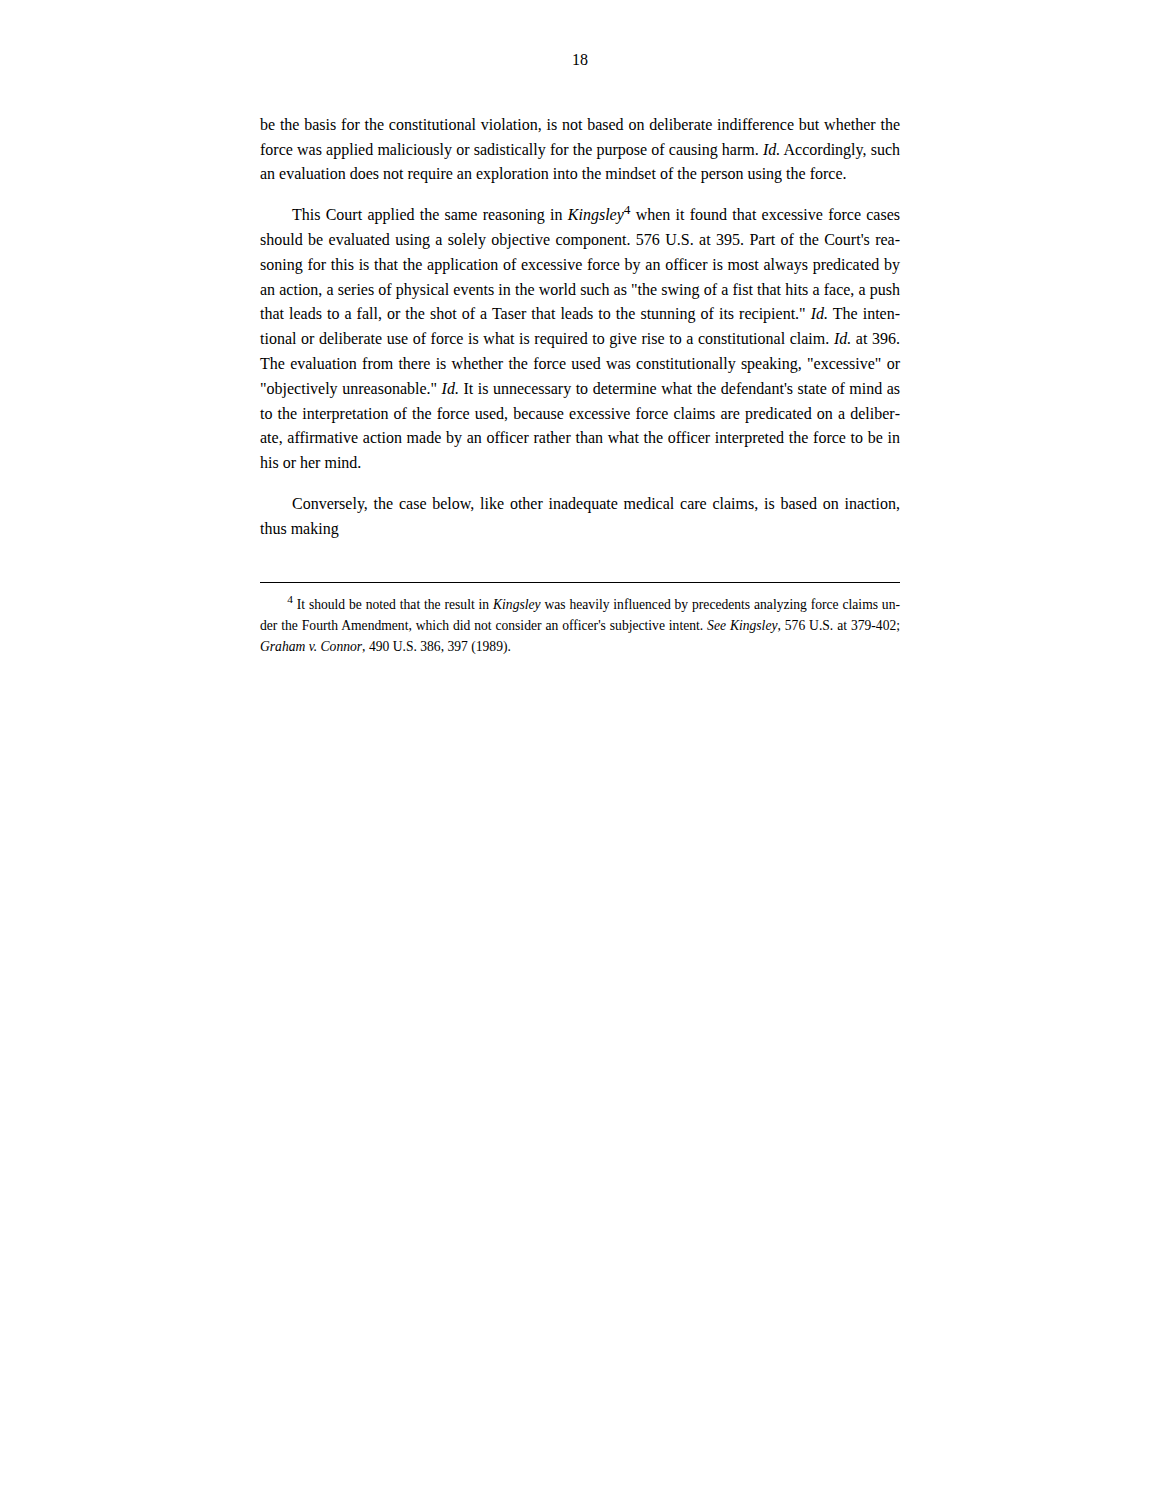18
be the basis for the constitutional violation, is not based on deliberate indifference but whether the force was applied maliciously or sadistically for the purpose of causing harm. Id. Accordingly, such an evaluation does not require an exploration into the mindset of the person using the force.
This Court applied the same reasoning in Kingsley4 when it found that excessive force cases should be evaluated using a solely objective component. 576 U.S. at 395. Part of the Court's reasoning for this is that the application of excessive force by an officer is most always predicated by an action, a series of physical events in the world such as "the swing of a fist that hits a face, a push that leads to a fall, or the shot of a Taser that leads to the stunning of its recipient." Id. The intentional or deliberate use of force is what is required to give rise to a constitutional claim. Id. at 396. The evaluation from there is whether the force used was constitutionally speaking, "excessive" or "objectively unreasonable." Id. It is unnecessary to determine what the defendant's state of mind as to the interpretation of the force used, because excessive force claims are predicated on a deliberate, affirmative action made by an officer rather than what the officer interpreted the force to be in his or her mind.
Conversely, the case below, like other inadequate medical care claims, is based on inaction, thus making
4 It should be noted that the result in Kingsley was heavily influenced by precedents analyzing force claims under the Fourth Amendment, which did not consider an officer's subjective intent. See Kingsley, 576 U.S. at 379-402; Graham v. Connor, 490 U.S. 386, 397 (1989).